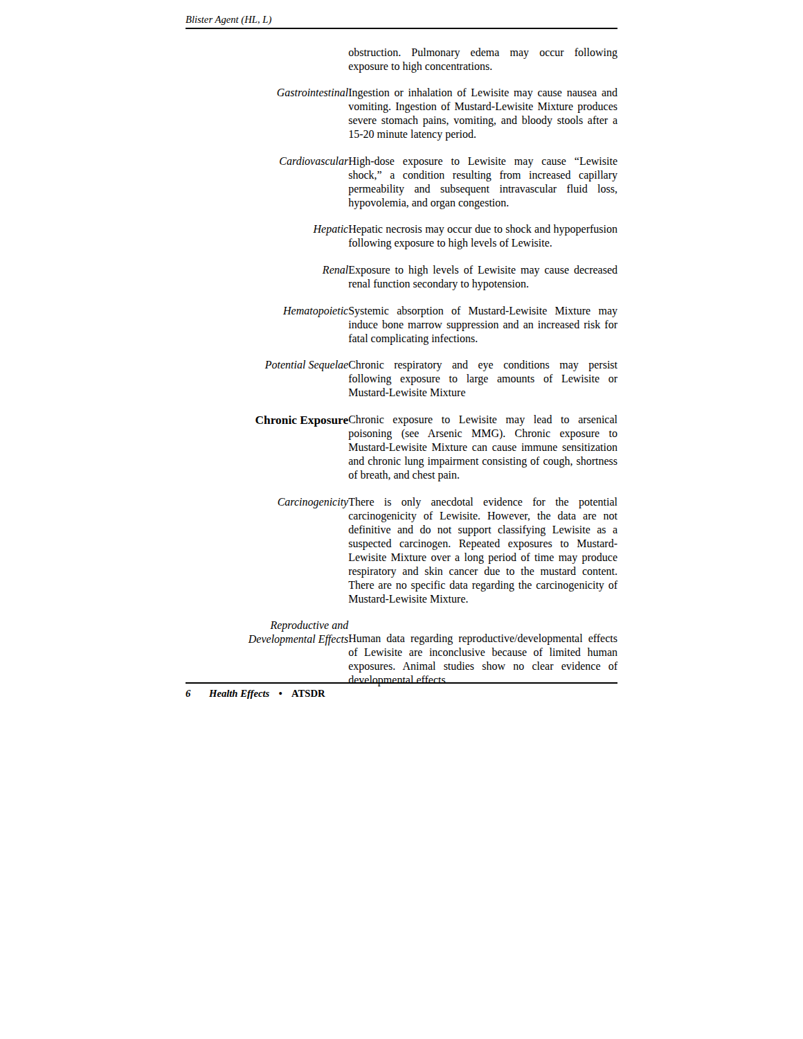Blister Agent (HL, L)
| | obstruction. Pulmonary edema may occur following exposure to high concentrations. |
| Gastrointestinal | Ingestion or inhalation of Lewisite may cause nausea and vomiting. Ingestion of Mustard-Lewisite Mixture produces severe stomach pains, vomiting, and bloody stools after a 15-20 minute latency period. |
| Cardiovascular | High-dose exposure to Lewisite may cause “Lewisite shock,” a condition resulting from increased capillary permeability and subsequent intravascular fluid loss, hypovolemia, and organ congestion. |
| Hepatic | Hepatic necrosis may occur due to shock and hypoperfusion following exposure to high levels of Lewisite. |
| Renal | Exposure to high levels of Lewisite may cause decreased renal function secondary to hypotension. |
| Hematopoietic | Systemic absorption of Mustard-Lewisite Mixture may induce bone marrow suppression and an increased risk for fatal complicating infections. |
| Potential Sequelae | Chronic respiratory and eye conditions may persist following exposure to large amounts of Lewisite or Mustard-Lewisite Mixture |
| Chronic Exposure | Chronic exposure to Lewisite may lead to arsenical poisoning (see Arsenic MMG). Chronic exposure to Mustard-Lewisite Mixture can cause immune sensitization and chronic lung impairment consisting of cough, shortness of breath, and chest pain. |
| Carcinogenicity | There is only anecdotal evidence for the potential carcinogenicity of Lewisite. However, the data are not definitive and do not support classifying Lewisite as a suspected carcinogen. Repeated exposures to Mustard-Lewisite Mixture over a long period of time may produce respiratory and skin cancer due to the mustard content. There are no specific data regarding the carcinogenicity of Mustard-Lewisite Mixture. |
| Reproductive and Developmental Effects | Human data regarding reproductive/developmental effects of Lewisite are inconclusive because of limited human exposures. Animal studies show no clear evidence of developmental effects. |
6 Health Effects•ATSDR